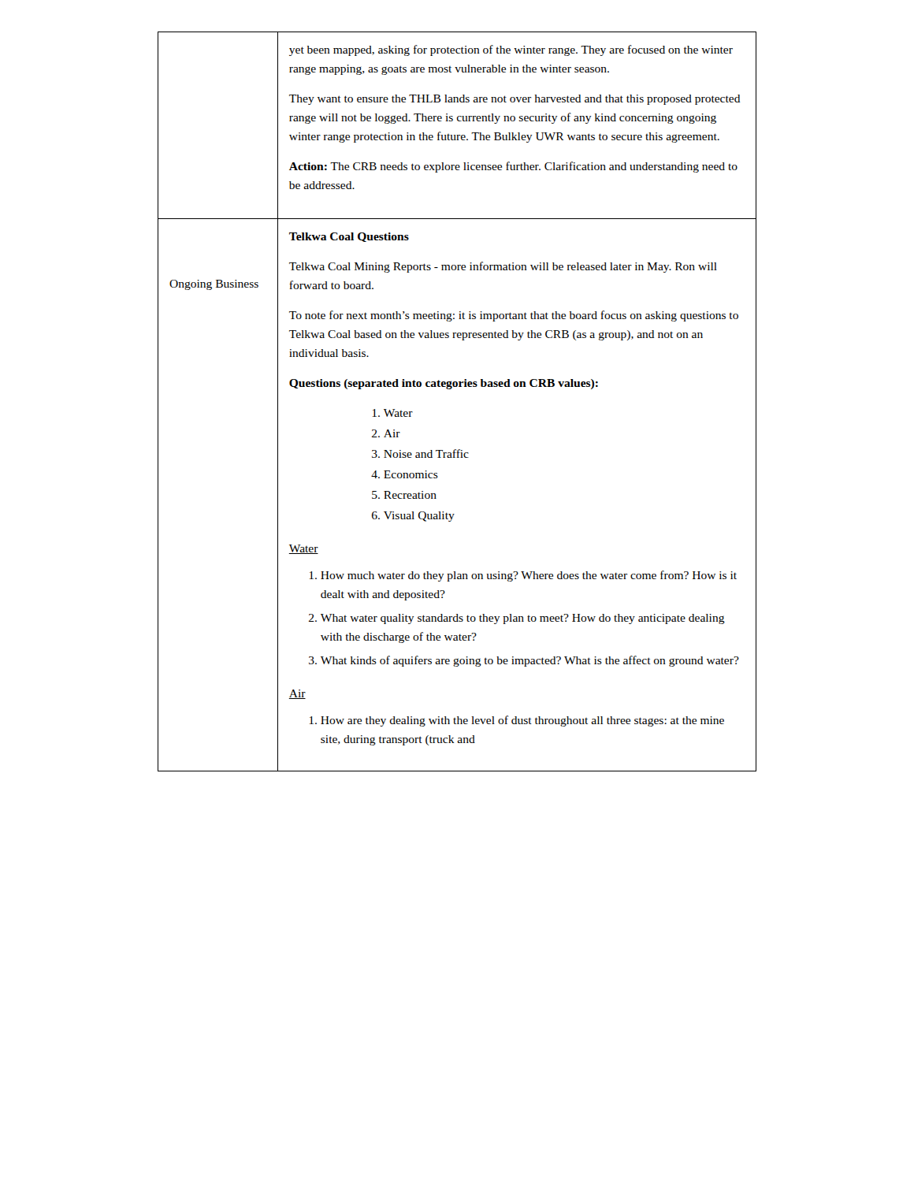| | yet been mapped, asking for protection of the winter range. They are focused on the winter range mapping, as goats are most vulnerable in the winter season. They want to ensure the THLB lands are not over harvested and that this proposed protected range will not be logged. There is currently no security of any kind concerning ongoing winter range protection in the future. The Bulkley UWR wants to secure this agreement. Action: The CRB needs to explore licensee further. Clarification and understanding need to be addressed. |
| Ongoing Business | Telkwa Coal Questions Telkwa Coal Mining Reports - more information will be released later in May. Ron will forward to board. To note for next month’s meeting: it is important that the board focus on asking questions to Telkwa Coal based on the values represented by the CRB (as a group), and not on an individual basis. Questions (separated into categories based on CRB values): Water Air Noise and Traffic Economics Recreation Visual Quality Water How much water do they plan on using? Where does the water come from? How is it dealt with and deposited? What water quality standards to they plan to meet? How do they anticipate dealing with the discharge of the water? What kinds of aquifers are going to be impacted? What is the affect on ground water? Air How are they dealing with the level of dust throughout all three stages: at the mine site, during transport (truck and |